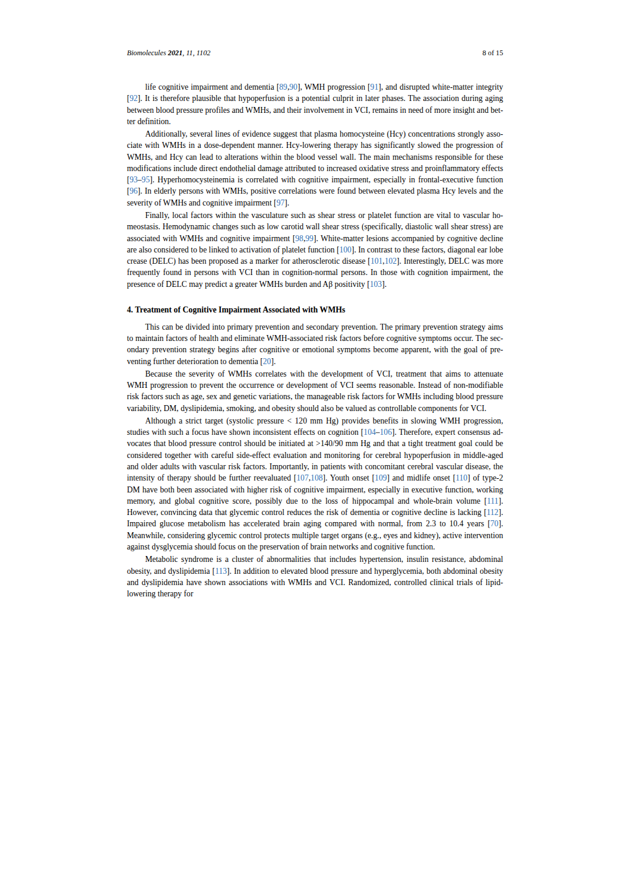Biomolecules 2021, 11, 1102 8 of 15
life cognitive impairment and dementia [89,90], WMH progression [91], and disrupted white-matter integrity [92]. It is therefore plausible that hypoperfusion is a potential culprit in later phases. The association during aging between blood pressure profiles and WMHs, and their involvement in VCI, remains in need of more insight and better definition.
Additionally, several lines of evidence suggest that plasma homocysteine (Hcy) concentrations strongly associate with WMHs in a dose-dependent manner. Hcy-lowering therapy has significantly slowed the progression of WMHs, and Hcy can lead to alterations within the blood vessel wall. The main mechanisms responsible for these modifications include direct endothelial damage attributed to increased oxidative stress and proinflammatory effects [93–95]. Hyperhomocysteinemia is correlated with cognitive impairment, especially in frontal-executive function [96]. In elderly persons with WMHs, positive correlations were found between elevated plasma Hcy levels and the severity of WMHs and cognitive impairment [97].
Finally, local factors within the vasculature such as shear stress or platelet function are vital to vascular homeostasis. Hemodynamic changes such as low carotid wall shear stress (specifically, diastolic wall shear stress) are associated with WMHs and cognitive impairment [98,99]. White-matter lesions accompanied by cognitive decline are also considered to be linked to activation of platelet function [100]. In contrast to these factors, diagonal ear lobe crease (DELC) has been proposed as a marker for atherosclerotic disease [101,102]. Interestingly, DELC was more frequently found in persons with VCI than in cognition-normal persons. In those with cognition impairment, the presence of DELC may predict a greater WMHs burden and Aβ positivity [103].
4. Treatment of Cognitive Impairment Associated with WMHs
This can be divided into primary prevention and secondary prevention. The primary prevention strategy aims to maintain factors of health and eliminate WMH-associated risk factors before cognitive symptoms occur. The secondary prevention strategy begins after cognitive or emotional symptoms become apparent, with the goal of preventing further deterioration to dementia [20].
Because the severity of WMHs correlates with the development of VCI, treatment that aims to attenuate WMH progression to prevent the occurrence or development of VCI seems reasonable. Instead of non-modifiable risk factors such as age, sex and genetic variations, the manageable risk factors for WMHs including blood pressure variability, DM, dyslipidemia, smoking, and obesity should also be valued as controllable components for VCI.
Although a strict target (systolic pressure < 120 mm Hg) provides benefits in slowing WMH progression, studies with such a focus have shown inconsistent effects on cognition [104–106]. Therefore, expert consensus advocates that blood pressure control should be initiated at >140/90 mm Hg and that a tight treatment goal could be considered together with careful side-effect evaluation and monitoring for cerebral hypoperfusion in middle-aged and older adults with vascular risk factors. Importantly, in patients with concomitant cerebral vascular disease, the intensity of therapy should be further reevaluated [107,108]. Youth onset [109] and midlife onset [110] of type-2 DM have both been associated with higher risk of cognitive impairment, especially in executive function, working memory, and global cognitive score, possibly due to the loss of hippocampal and whole-brain volume [111]. However, convincing data that glycemic control reduces the risk of dementia or cognitive decline is lacking [112]. Impaired glucose metabolism has accelerated brain aging compared with normal, from 2.3 to 10.4 years [70]. Meanwhile, considering glycemic control protects multiple target organs (e.g., eyes and kidney), active intervention against dysglycemia should focus on the preservation of brain networks and cognitive function.
Metabolic syndrome is a cluster of abnormalities that includes hypertension, insulin resistance, abdominal obesity, and dyslipidemia [113]. In addition to elevated blood pressure and hyperglycemia, both abdominal obesity and dyslipidemia have shown associations with WMHs and VCI. Randomized, controlled clinical trials of lipid-lowering therapy for